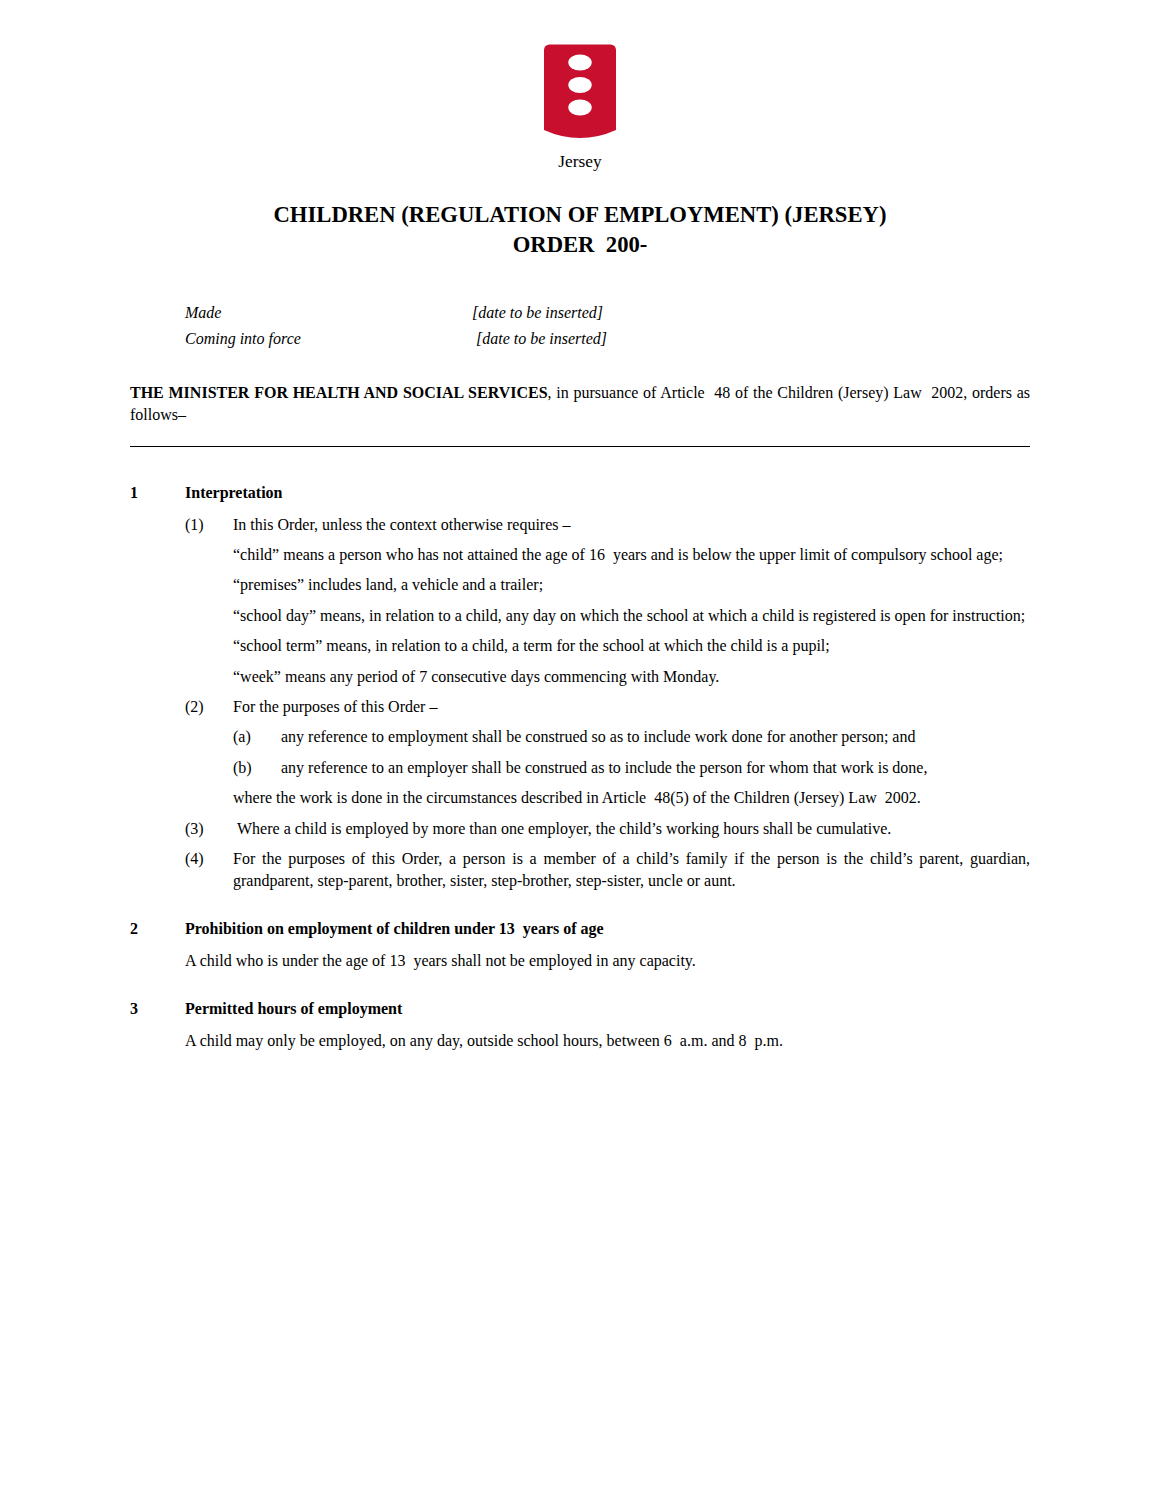Jersey
CHILDREN (REGULATION OF EMPLOYMENT) (JERSEY)
ORDER 200-
| Made | [date to be inserted] |
| Coming into force | [date to be inserted] |
THE MINISTER FOR HEALTH AND SOCIAL SERVICES, in pursuance of Article 48 of the Children (Jersey) Law 2002, orders as follows–
1 Interpretation
(1) In this Order, unless the context otherwise requires –
“child” means a person who has not attained the age of 16 years and is below the upper limit of compulsory school age;
“premises” includes land, a vehicle and a trailer;
“school day” means, in relation to a child, any day on which the school at which a child is registered is open for instruction;
“school term” means, in relation to a child, a term for the school at which the child is a pupil;
“week” means any period of 7 consecutive days commencing with Monday.
(2) For the purposes of this Order –
(a) any reference to employment shall be construed so as to include work done for another person; and
(b) any reference to an employer shall be construed as to include the person for whom that work is done,
where the work is done in the circumstances described in Article 48(5) of the Children (Jersey) Law 2002.
(3) Where a child is employed by more than one employer, the child’s working hours shall be cumulative.
(4) For the purposes of this Order, a person is a member of a child’s family if the person is the child’s parent, guardian, grandparent, step-parent, brother, sister, step-brother, step-sister, uncle or aunt.
2 Prohibition on employment of children under 13 years of age
A child who is under the age of 13 years shall not be employed in any capacity.
3 Permitted hours of employment
A child may only be employed, on any day, outside school hours, between 6 a.m. and 8 p.m.